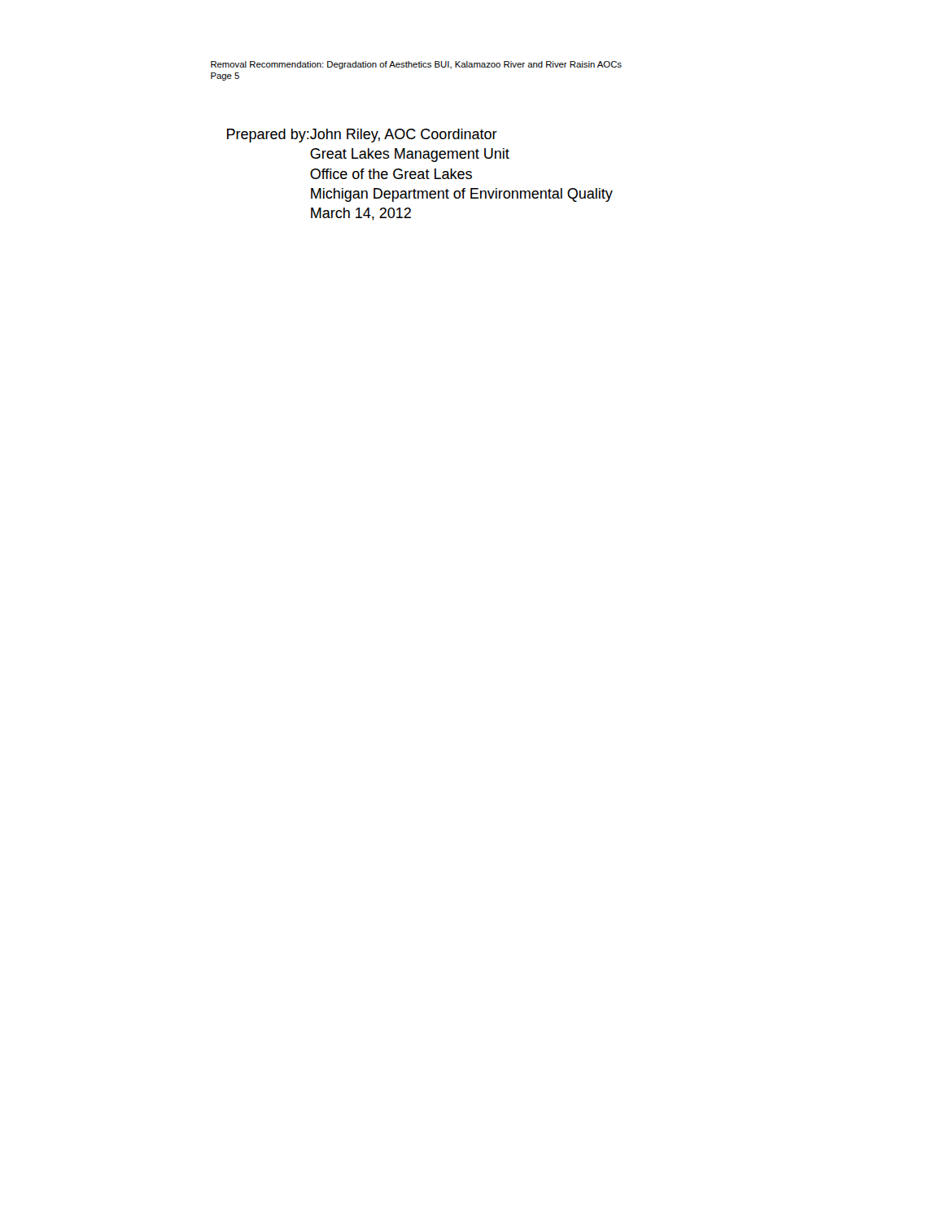Removal Recommendation: Degradation of Aesthetics BUI, Kalamazoo River and River Raisin AOCs Page 5
| Prepared by: | John Riley, AOC Coordinator Great Lakes Management Unit Office of the Great Lakes Michigan Department of Environmental Quality March 14, 2012 |